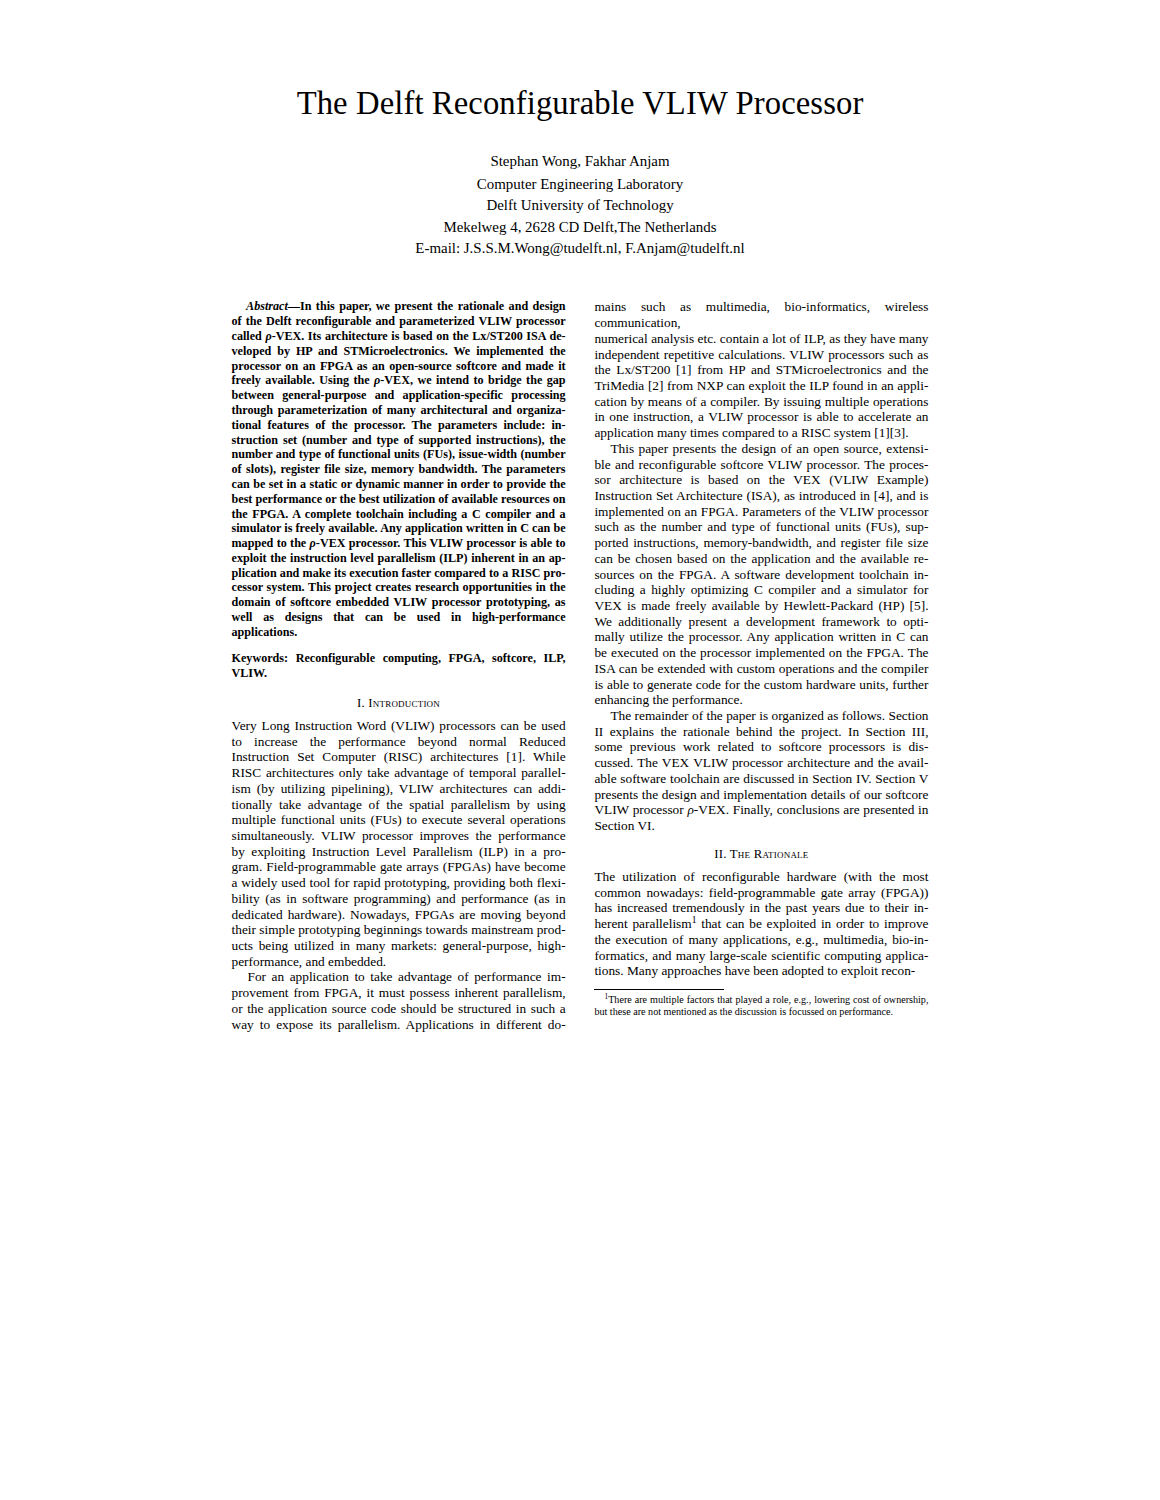The Delft Reconfigurable VLIW Processor
Stephan Wong, Fakhar Anjam
Computer Engineering Laboratory
Delft University of Technology
Mekelweg 4, 2628 CD Delft,The Netherlands
E-mail: J.S.S.M.Wong@tudelft.nl, F.Anjam@tudelft.nl
Abstract—In this paper, we present the rationale and design of the Delft reconfigurable and parameterized VLIW processor called ρ-VEX. Its architecture is based on the Lx/ST200 ISA developed by HP and STMicroelectronics. We implemented the processor on an FPGA as an open-source softcore and made it freely available. Using the ρ-VEX, we intend to bridge the gap between general-purpose and application-specific processing through parameterization of many architectural and organizational features of the processor. The parameters include: instruction set (number and type of supported instructions), the number and type of functional units (FUs), issue-width (number of slots), register file size, memory bandwidth. The parameters can be set in a static or dynamic manner in order to provide the best performance or the best utilization of available resources on the FPGA. A complete toolchain including a C compiler and a simulator is freely available. Any application written in C can be mapped to the ρ-VEX processor. This VLIW processor is able to exploit the instruction level parallelism (ILP) inherent in an application and make its execution faster compared to a RISC processor system. This project creates research opportunities in the domain of softcore embedded VLIW processor prototyping, as well as designs that can be used in high-performance applications.
Keywords: Reconfigurable computing, FPGA, softcore, ILP, VLIW.
I. Introduction
Very Long Instruction Word (VLIW) processors can be used to increase the performance beyond normal Reduced Instruction Set Computer (RISC) architectures [1]. While RISC architectures only take advantage of temporal parallelism (by utilizing pipelining), VLIW architectures can additionally take advantage of the spatial parallelism by using multiple functional units (FUs) to execute several operations simultaneously. VLIW processor improves the performance by exploiting Instruction Level Parallelism (ILP) in a program. Field-programmable gate arrays (FPGAs) have become a widely used tool for rapid prototyping, providing both flexibility (as in software programming) and performance (as in dedicated hardware). Nowadays, FPGAs are moving beyond their simple prototyping beginnings towards mainstream products being utilized in many markets: general-purpose, high-performance, and embedded.
For an application to take advantage of performance improvement from FPGA, it must possess inherent parallelism, or the application source code should be structured in such a way to expose its parallelism. Applications in different domains such as multimedia, bio-informatics, wireless communication,
numerical analysis etc. contain a lot of ILP, as they have many independent repetitive calculations. VLIW processors such as the Lx/ST200 [1] from HP and STMicroelectronics and the TriMedia [2] from NXP can exploit the ILP found in an application by means of a compiler. By issuing multiple operations in one instruction, a VLIW processor is able to accelerate an application many times compared to a RISC system [1][3].
This paper presents the design of an open source, extensible and reconfigurable softcore VLIW processor. The processor architecture is based on the VEX (VLIW Example) Instruction Set Architecture (ISA), as introduced in [4], and is implemented on an FPGA. Parameters of the VLIW processor such as the number and type of functional units (FUs), supported instructions, memory-bandwidth, and register file size can be chosen based on the application and the available resources on the FPGA. A software development toolchain including a highly optimizing C compiler and a simulator for VEX is made freely available by Hewlett-Packard (HP) [5]. We additionally present a development framework to optimally utilize the processor. Any application written in C can be executed on the processor implemented on the FPGA. The ISA can be extended with custom operations and the compiler is able to generate code for the custom hardware units, further enhancing the performance.
The remainder of the paper is organized as follows. Section II explains the rationale behind the project. In Section III, some previous work related to softcore processors is discussed. The VEX VLIW processor architecture and the available software toolchain are discussed in Section IV. Section V presents the design and implementation details of our softcore VLIW processor ρ-VEX. Finally, conclusions are presented in Section VI.
II. The Rationale
The utilization of reconfigurable hardware (with the most common nowadays: field-programmable gate array (FPGA)) has increased tremendously in the past years due to their inherent parallelism1 that can be exploited in order to improve the execution of many applications, e.g., multimedia, bio-informatics, and many large-scale scientific computing applications. Many approaches have been adopted to exploit recon-
1There are multiple factors that played a role, e.g., lowering cost of ownership, but these are not mentioned as the discussion is focussed on performance.